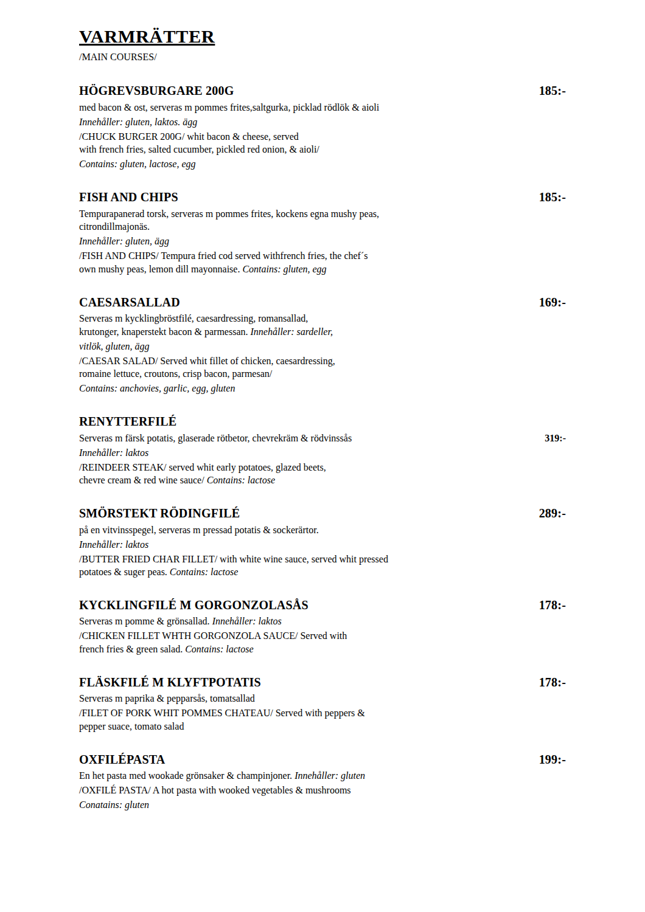VARMRÄTTER
/MAIN COURSES/
HÖGREVSBURGARE 200G 185:-
med bacon & ost, serveras m pommes frites,saltgurka, picklad rödlök & aioli
Innehåller: gluten, laktos. ägg
/CHUCK BURGER 200G/ whit bacon & cheese, served
with french fries, salted cucumber, pickled red onion, & aioli/
Contains: gluten, lactose, egg
FISH AND CHIPS 185:-
Tempurapanerad torsk, serveras m pommes frites, kockens egna mushy peas,
citrondillmajonäs.
Innehåller: gluten, ägg
/FISH AND CHIPS/ Tempura fried cod served withfrench fries, the chef´s
own mushy peas, lemon dill mayonnaise. Contains: gluten, egg
CAESARSALLAD 169:-
Serveras m kycklingbröstfilé, caesardressing, romansallad,
krutonger, knaperstekt bacon & parmessan. Innehåller: sardeller,
vitlök, gluten, ägg
/CAESAR SALAD/ Served whit fillet of chicken, caesardressing,
romaine lettuce, croutons, crisp bacon, parmesan/
Contains: anchovies, garlic, egg, gluten
RENYTTERFILÉ
319:-Serveras m färsk potatis, glaserade rötbetor, chevrekräm & rödvinssås
Innehåller: laktos
/REINDEER STEAK/ served whit early potatoes, glazed beets,
chevre cream & red wine sauce/ Contains: lactose
SMÖRSTEKT RÖDINGFILÉ 289:-
på en vitvinsspegel, serveras m pressad potatis & sockerärtor.
Innehåller: laktos
/BUTTER FRIED CHAR FILLET/ with white wine sauce, served whit pressed
potatoes & suger peas. Contains: lactose
KYCKLINGFILÉ M GORGONZOLASÅS 178:-
Serveras m pomme & grönsallad. Innehåller: laktos
/CHICKEN FILLET WHTH GORGONZOLA SAUCE/ Served with
french fries & green salad. Contains: lactose
FLÄSKFILÉ M KLYFTPOTATIS 178:-
Serveras m paprika & pepparsås, tomatsallad
/FILET OF PORK WHIT POMMES CHATEAU/ Served with peppers &
pepper suace, tomato salad
OXFILÉPASTA 199:-
En het pasta med wookade grönsaker & champinjoner. Innehåller: gluten
/OXFILÉ PASTA/ A hot pasta with wooked vegetables & mushrooms
Conatains: gluten